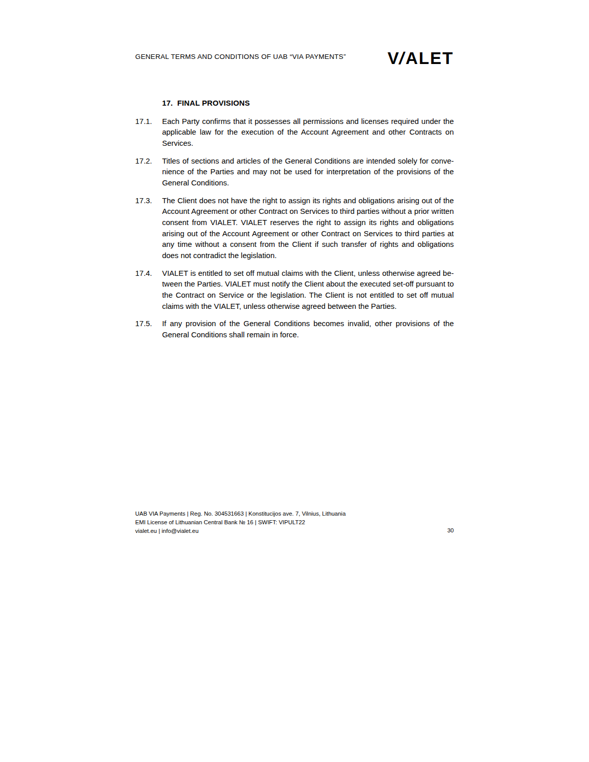General terms and conditions of UAB “VIA Payments”
V/ALET
17. Final provisions
17.1. Each Party confirms that it possesses all permissions and licenses required under the applicable law for the execution of the Account Agreement and other Contracts on Services.
17.2. Titles of sections and articles of the General Conditions are intended solely for convenience of the Parties and may not be used for interpretation of the provisions of the General Conditions.
17.3. The Client does not have the right to assign its rights and obligations arising out of the Account Agreement or other Contract on Services to third parties without a prior written consent from VIALET. VIALET reserves the right to assign its rights and obligations arising out of the Account Agreement or other Contract on Services to third parties at any time without a consent from the Client if such transfer of rights and obligations does not contradict the legislation.
17.4. VIALET is entitled to set off mutual claims with the Client, unless otherwise agreed between the Parties. VIALET must notify the Client about the executed set-off pursuant to the Contract on Service or the legislation. The Client is not entitled to set off mutual claims with the VIALET, unless otherwise agreed between the Parties.
17.5. If any provision of the General Conditions becomes invalid, other provisions of the General Conditions shall remain in force.
UAB VIA Payments | Reg. No. 304531663 | Konstitucijos ave. 7, Vilnius, Lithuania
EMI License of Lithuanian Central Bank № 16 | SWIFT: VIPULT22
vialet.eu | info@vialet.eu
30